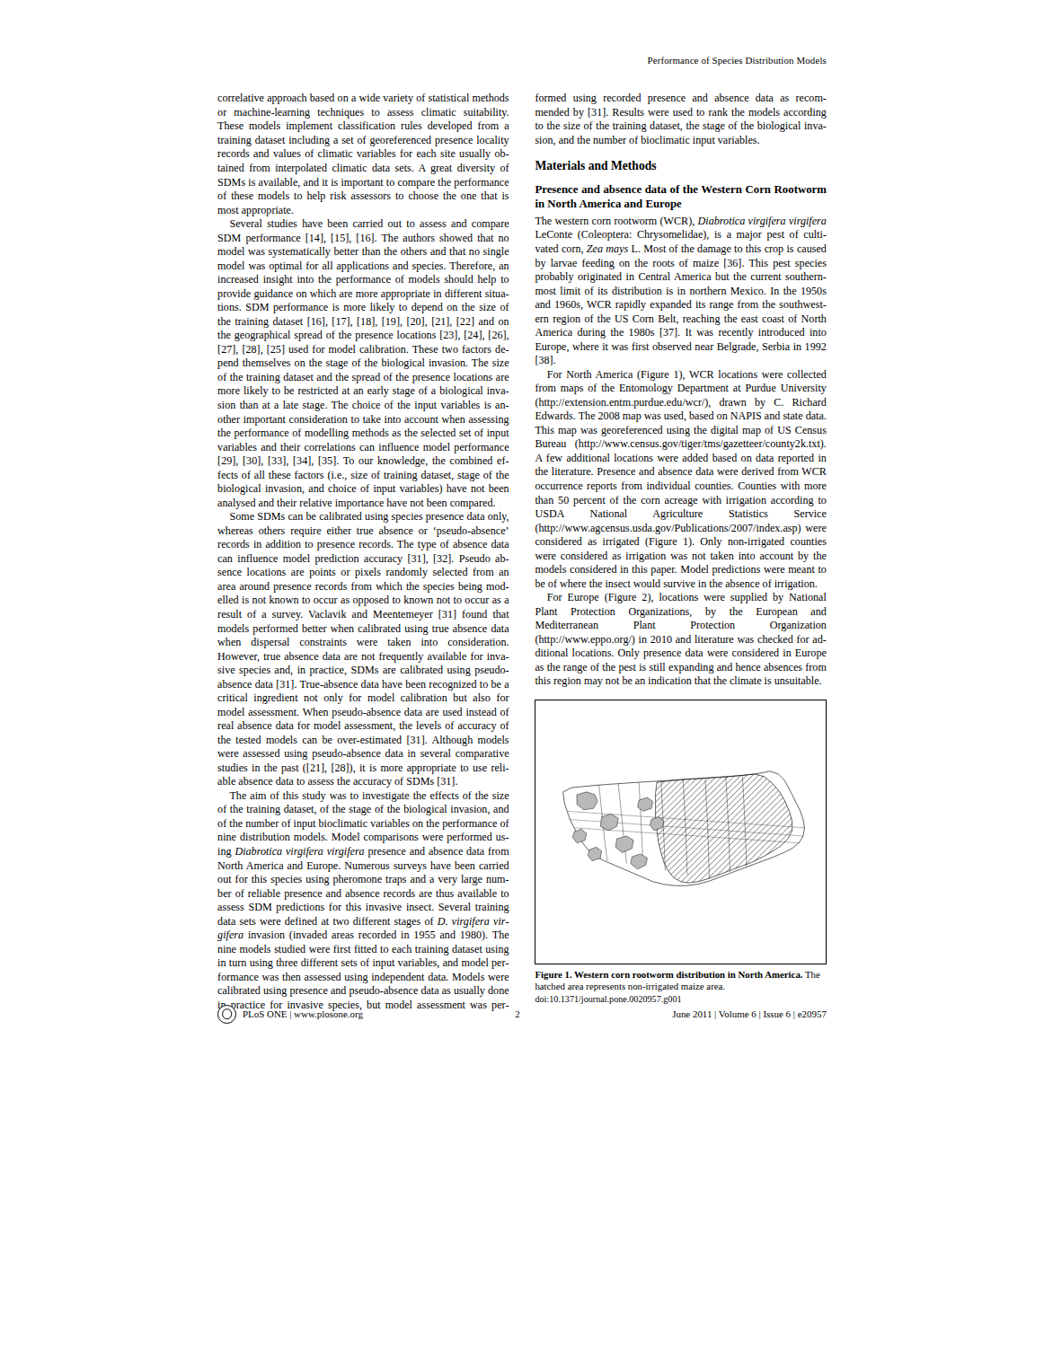Performance of Species Distribution Models
correlative approach based on a wide variety of statistical methods or machine-learning techniques to assess climatic suitability. These models implement classification rules developed from a training dataset including a set of georeferenced presence locality records and values of climatic variables for each site usually obtained from interpolated climatic data sets. A great diversity of SDMs is available, and it is important to compare the performance of these models to help risk assessors to choose the one that is most appropriate.
Several studies have been carried out to assess and compare SDM performance [14], [15], [16]. The authors showed that no model was systematically better than the others and that no single model was optimal for all applications and species. Therefore, an increased insight into the performance of models should help to provide guidance on which are more appropriate in different situations. SDM performance is more likely to depend on the size of the training dataset [16], [17], [18], [19], [20], [21], [22] and on the geographical spread of the presence locations [23], [24], [26], [27], [28], [25] used for model calibration. These two factors depend themselves on the stage of the biological invasion. The size of the training dataset and the spread of the presence locations are more likely to be restricted at an early stage of a biological invasion than at a late stage. The choice of the input variables is another important consideration to take into account when assessing the performance of modelling methods as the selected set of input variables and their correlations can influence model performance [29], [30], [33], [34], [35]. To our knowledge, the combined effects of all these factors (i.e., size of training dataset, stage of the biological invasion, and choice of input variables) have not been analysed and their relative importance have not been compared.
Some SDMs can be calibrated using species presence data only, whereas others require either true absence or ‘pseudo-absence’ records in addition to presence records. The type of absence data can influence model prediction accuracy [31], [32]. Pseudo absence locations are points or pixels randomly selected from an area around presence records from which the species being modelled is not known to occur as opposed to known not to occur as a result of a survey. Vaclavik and Meentemeyer [31] found that models performed better when calibrated using true absence data when dispersal constraints were taken into consideration. However, true absence data are not frequently available for invasive species and, in practice, SDMs are calibrated using pseudo-absence data [31]. True-absence data have been recognized to be a critical ingredient not only for model calibration but also for model assessment. When pseudo-absence data are used instead of real absence data for model assessment, the levels of accuracy of the tested models can be over-estimated [31]. Although models were assessed using pseudo-absence data in several comparative studies in the past ([21], [28]), it is more appropriate to use reliable absence data to assess the accuracy of SDMs [31].
The aim of this study was to investigate the effects of the size of the training dataset, of the stage of the biological invasion, and of the number of input bioclimatic variables on the performance of nine distribution models. Model comparisons were performed using Diabrotica virgifera virgifera presence and absence data from North America and Europe. Numerous surveys have been carried out for this species using pheromone traps and a very large number of reliable presence and absence records are thus available to assess SDM predictions for this invasive insect. Several training data sets were defined at two different stages of D. virgifera virgifera invasion (invaded areas recorded in 1955 and 1980). The nine models studied were first fitted to each training dataset using in turn using three different sets of input variables, and model performance was then assessed using independent data. Models were calibrated using presence and pseudo-absence data as usually done in practice for invasive species, but model assessment was performed using recorded presence and absence data as recommended by [31]. Results were used to rank the models according to the size of the training dataset, the stage of the biological invasion, and the number of bioclimatic input variables.
Materials and Methods
Presence and absence data of the Western Corn Rootworm in North America and Europe
The western corn rootworm (WCR), Diabrotica virgifera virgifera LeConte (Coleoptera: Chrysomelidae), is a major pest of cultivated corn, Zea mays L. Most of the damage to this crop is caused by larvae feeding on the roots of maize [36]. This pest species probably originated in Central America but the current southernmost limit of its distribution is in northern Mexico. In the 1950s and 1960s, WCR rapidly expanded its range from the southwestern region of the US Corn Belt, reaching the east coast of North America during the 1980s [37]. It was recently introduced into Europe, where it was first observed near Belgrade, Serbia in 1992 [38].
For North America (Figure 1), WCR locations were collected from maps of the Entomology Department at Purdue University (http://extension.entm.purdue.edu/wcr/), drawn by C. Richard Edwards. The 2008 map was used, based on NAPIS and state data. This map was georeferenced using the digital map of US Census Bureau (http://www.census.gov/tiger/tms/gazetteer/county2k.txt). A few additional locations were added based on data reported in the literature. Presence and absence data were derived from WCR occurrence reports from individual counties. Counties with more than 50 percent of the corn acreage with irrigation according to USDA National Agriculture Statistics Service (http://www.agcensus.usda.gov/Publications/2007/index.asp) were considered as irrigated (Figure 1). Only non-irrigated counties were considered as irrigation was not taken into account by the models considered in this paper. Model predictions were meant to be of where the insect would survive in the absence of irrigation.
For Europe (Figure 2), locations were supplied by National Plant Protection Organizations, by the European and Mediterranean Plant Protection Organization (http://www.eppo.org/) in 2010 and literature was checked for additional locations. Only presence data were considered in Europe as the range of the pest is still expanding and hence absences from this region may not be an indication that the climate is unsuitable.
Figure 1. Western corn rootworm distribution in North America. The hatched area represents non-irrigated maize area.
doi:10.1371/journal.pone.0020957.g001
PLoS ONE | www.plosone.org
2
June 2011 | Volume 6 | Issue 6 | e20957